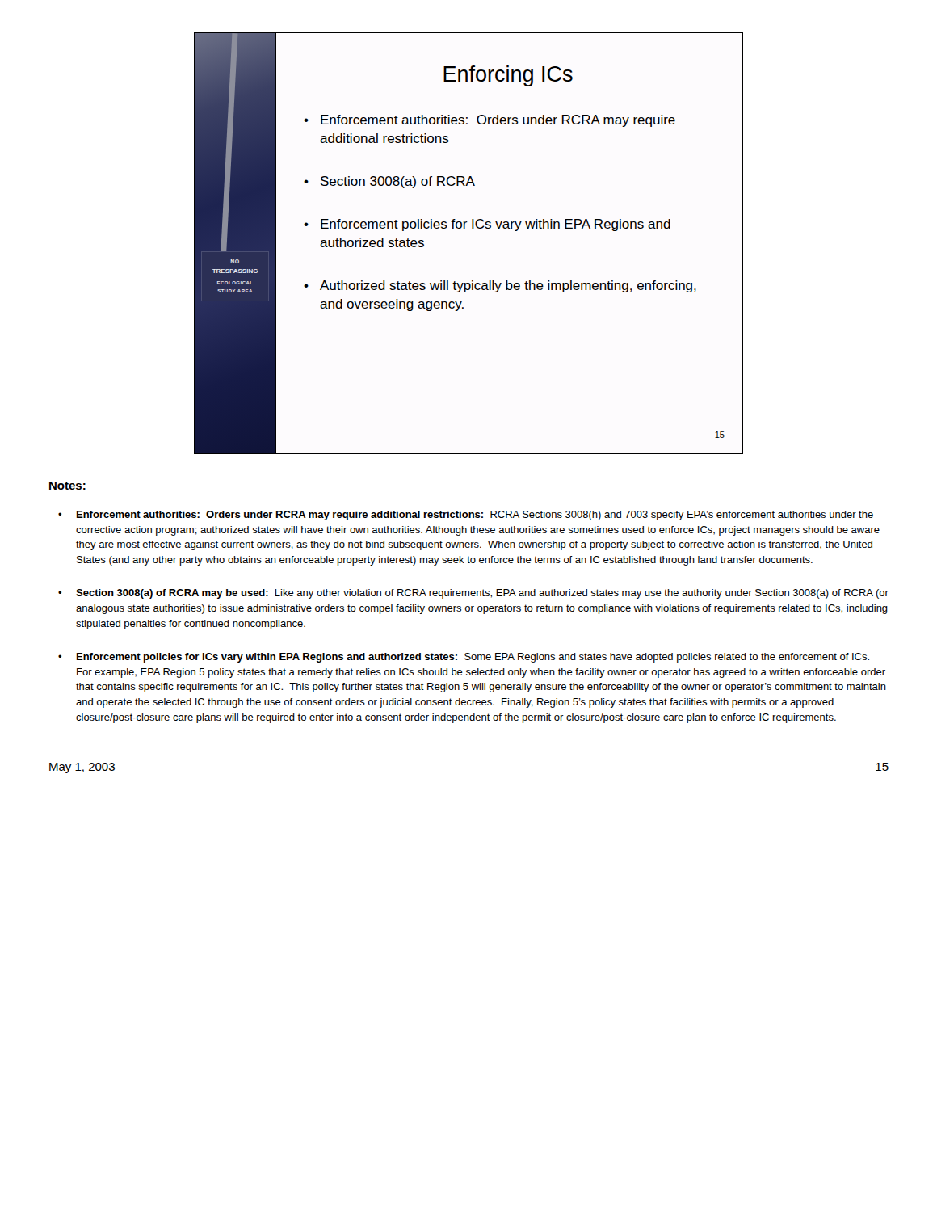NO TRESPASSING ECOLOGICAL
STUDY AREA
Enforcing ICs
Enforcement authorities: Orders under RCRA may require additional restrictions
Section 3008(a) of RCRA
Enforcement policies for ICs vary within EPA Regions and authorized states
Authorized states will typically be the implementing, enforcing, and overseeing agency.
15
Notes:
Enforcement authorities: Orders under RCRA may require additional restrictions: RCRA Sections 3008(h) and 7003 specify EPA’s enforcement authorities under the corrective action program; authorized states will have their own authorities. Although these authorities are sometimes used to enforce ICs, project managers should be aware they are most effective against current owners, as they do not bind subsequent owners. When ownership of a property subject to corrective action is transferred, the United States (and any other party who obtains an enforceable property interest) may seek to enforce the terms of an IC established through land transfer documents.
Section 3008(a) of RCRA may be used: Like any other violation of RCRA requirements, EPA and authorized states may use the authority under Section 3008(a) of RCRA (or analogous state authorities) to issue administrative orders to compel facility owners or operators to return to compliance with violations of requirements related to ICs, including stipulated penalties for continued noncompliance.
Enforcement policies for ICs vary within EPA Regions and authorized states: Some EPA Regions and states have adopted policies related to the enforcement of ICs. For example, EPA Region 5 policy states that a remedy that relies on ICs should be selected only when the facility owner or operator has agreed to a written enforceable order that contains specific requirements for an IC. This policy further states that Region 5 will generally ensure the enforceability of the owner or operator’s commitment to maintain and operate the selected IC through the use of consent orders or judicial consent decrees. Finally, Region 5’s policy states that facilities with permits or a approved closure/post-closure care plans will be required to enter into a consent order independent of the permit or closure/post-closure care plan to enforce IC requirements.
May 1, 2003 15